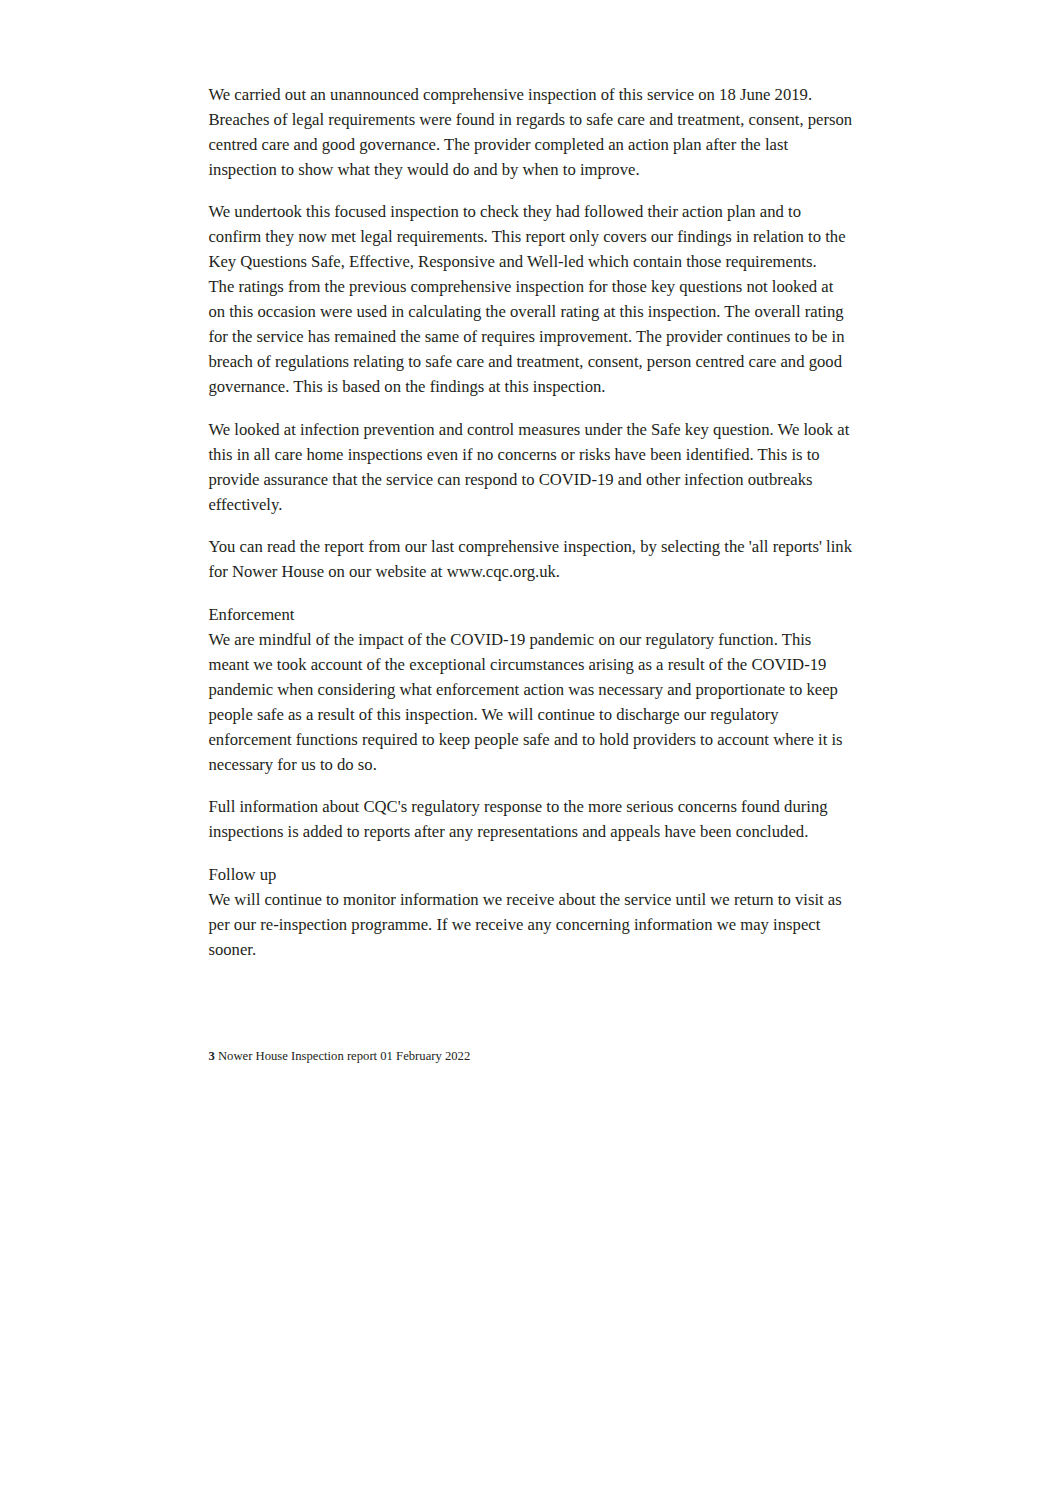We carried out an unannounced comprehensive inspection of this service on 18 June 2019. Breaches of legal requirements were found in regards to safe care and treatment, consent, person centred care and good governance. The provider completed an action plan after the last inspection to show what they would do and by when to improve.
We undertook this focused inspection to check they had followed their action plan and to confirm they now met legal requirements. This report only covers our findings in relation to the Key Questions Safe, Effective, Responsive and Well-led which contain those requirements.
The ratings from the previous comprehensive inspection for those key questions not looked at on this occasion were used in calculating the overall rating at this inspection. The overall rating for the service has remained the same of requires improvement. The provider continues to be in breach of regulations relating to safe care and treatment, consent, person centred care and good governance. This is based on the findings at this inspection.
We looked at infection prevention and control measures under the Safe key question. We look at this in all care home inspections even if no concerns or risks have been identified. This is to provide assurance that the service can respond to COVID-19 and other infection outbreaks effectively.
You can read the report from our last comprehensive inspection, by selecting the 'all reports' link for Nower House on our website at www.cqc.org.uk.
Enforcement
We are mindful of the impact of the COVID-19 pandemic on our regulatory function. This meant we took account of the exceptional circumstances arising as a result of the COVID-19 pandemic when considering what enforcement action was necessary and proportionate to keep people safe as a result of this inspection. We will continue to discharge our regulatory enforcement functions required to keep people safe and to hold providers to account where it is necessary for us to do so.
Full information about CQC's regulatory response to the more serious concerns found during inspections is added to reports after any representations and appeals have been concluded.
Follow up
We will continue to monitor information we receive about the service until we return to visit as per our re-inspection programme. If we receive any concerning information we may inspect sooner.
3 Nower House Inspection report 01 February 2022